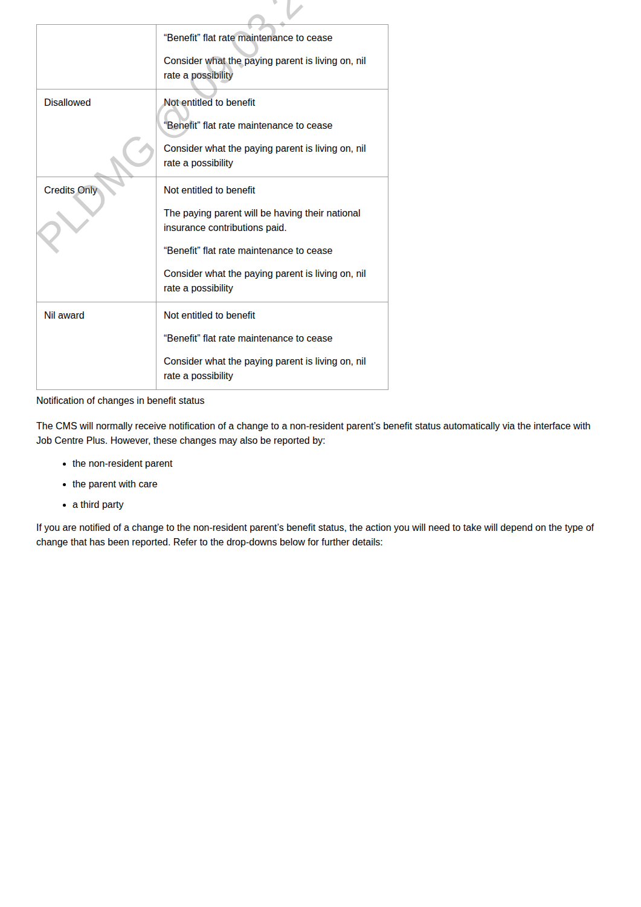PLDMG @ 09.03.2017
| | “Benefit” flat rate maintenance to cease Consider what the paying parent is living on, nil rate a possibility |
| Disallowed | Not entitled to benefit “Benefit” flat rate maintenance to cease Consider what the paying parent is living on, nil rate a possibility |
| Credits Only | Not entitled to benefit The paying parent will be having their national insurance contributions paid. “Benefit” flat rate maintenance to cease Consider what the paying parent is living on, nil rate a possibility |
| Nil award | Not entitled to benefit “Benefit” flat rate maintenance to cease Consider what the paying parent is living on, nil rate a possibility |
Notification of changes in benefit status
The CMS will normally receive notification of a change to a non-resident parent’s benefit status automatically via the interface with Job Centre Plus. However, these changes may also be reported by:
the non-resident parent
the parent with care
a third party
If you are notified of a change to the non-resident parent’s benefit status, the action you will need to take will depend on the type of change that has been reported. Refer to the drop-downs below for further details: